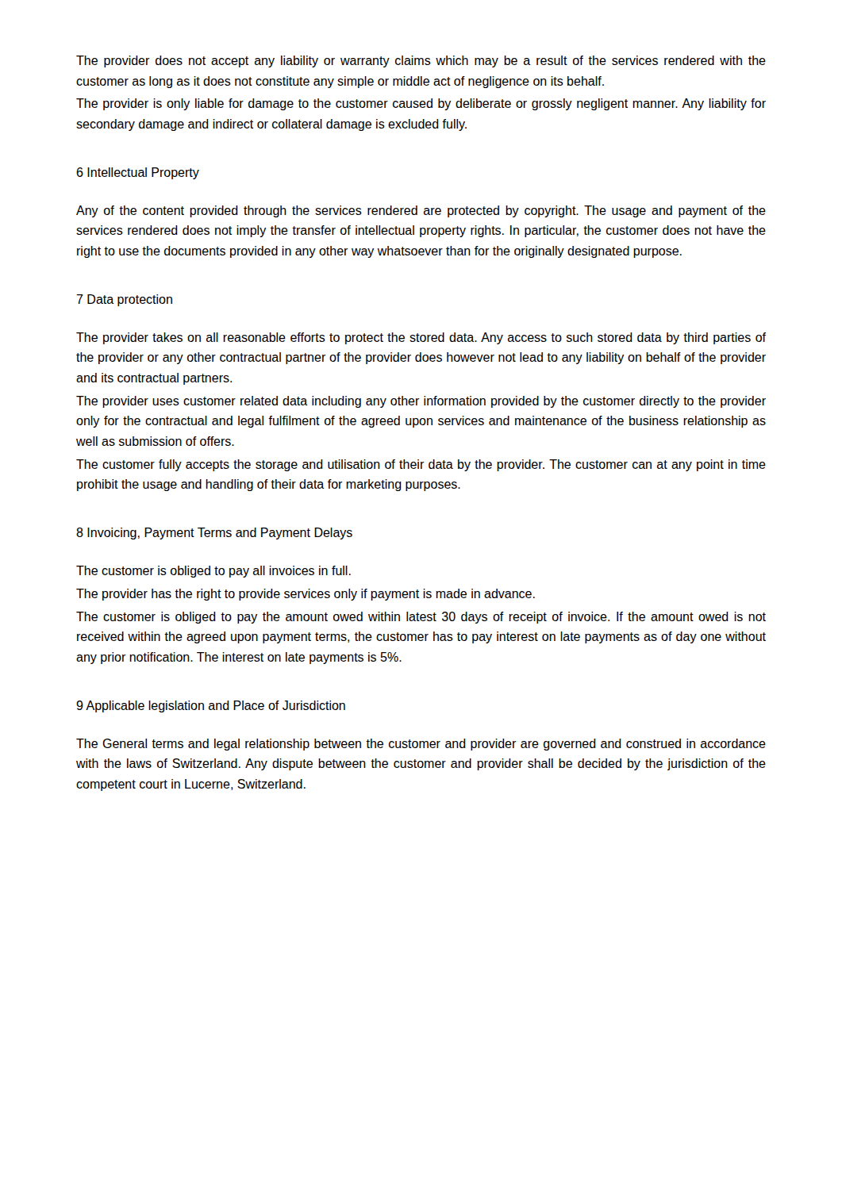The provider does not accept any liability or warranty claims which may be a result of the services rendered with the customer as long as it does not constitute any simple or middle act of negligence on its behalf.
The provider is only liable for damage to the customer caused by deliberate or grossly negligent manner. Any liability for secondary damage and indirect or collateral damage is excluded fully.
6 Intellectual Property
Any of the content provided through the services rendered are protected by copyright. The usage and payment of the services rendered does not imply the transfer of intellectual property rights. In particular, the customer does not have the right to use the documents provided in any other way whatsoever than for the originally designated purpose.
7 Data protection
The provider takes on all reasonable efforts to protect the stored data. Any access to such stored data by third parties of the provider or any other contractual partner of the provider does however not lead to any liability on behalf of the provider and its contractual partners.
The provider uses customer related data including any other information provided by the customer directly to the provider only for the contractual and legal fulfilment of the agreed upon services and maintenance of the business relationship as well as submission of offers.
The customer fully accepts the storage and utilisation of their data by the provider. The customer can at any point in time prohibit the usage and handling of their data for marketing purposes.
8 Invoicing, Payment Terms and Payment Delays
The customer is obliged to pay all invoices in full.
The provider has the right to provide services only if payment is made in advance.
The customer is obliged to pay the amount owed within latest 30 days of receipt of invoice. If the amount owed is not received within the agreed upon payment terms, the customer has to pay interest on late payments as of day one without any prior notification. The interest on late payments is 5%.
9 Applicable legislation and Place of Jurisdiction
The General terms and legal relationship between the customer and provider are governed and construed in accordance with the laws of Switzerland. Any dispute between the customer and provider shall be decided by the jurisdiction of the competent court in Lucerne, Switzerland.